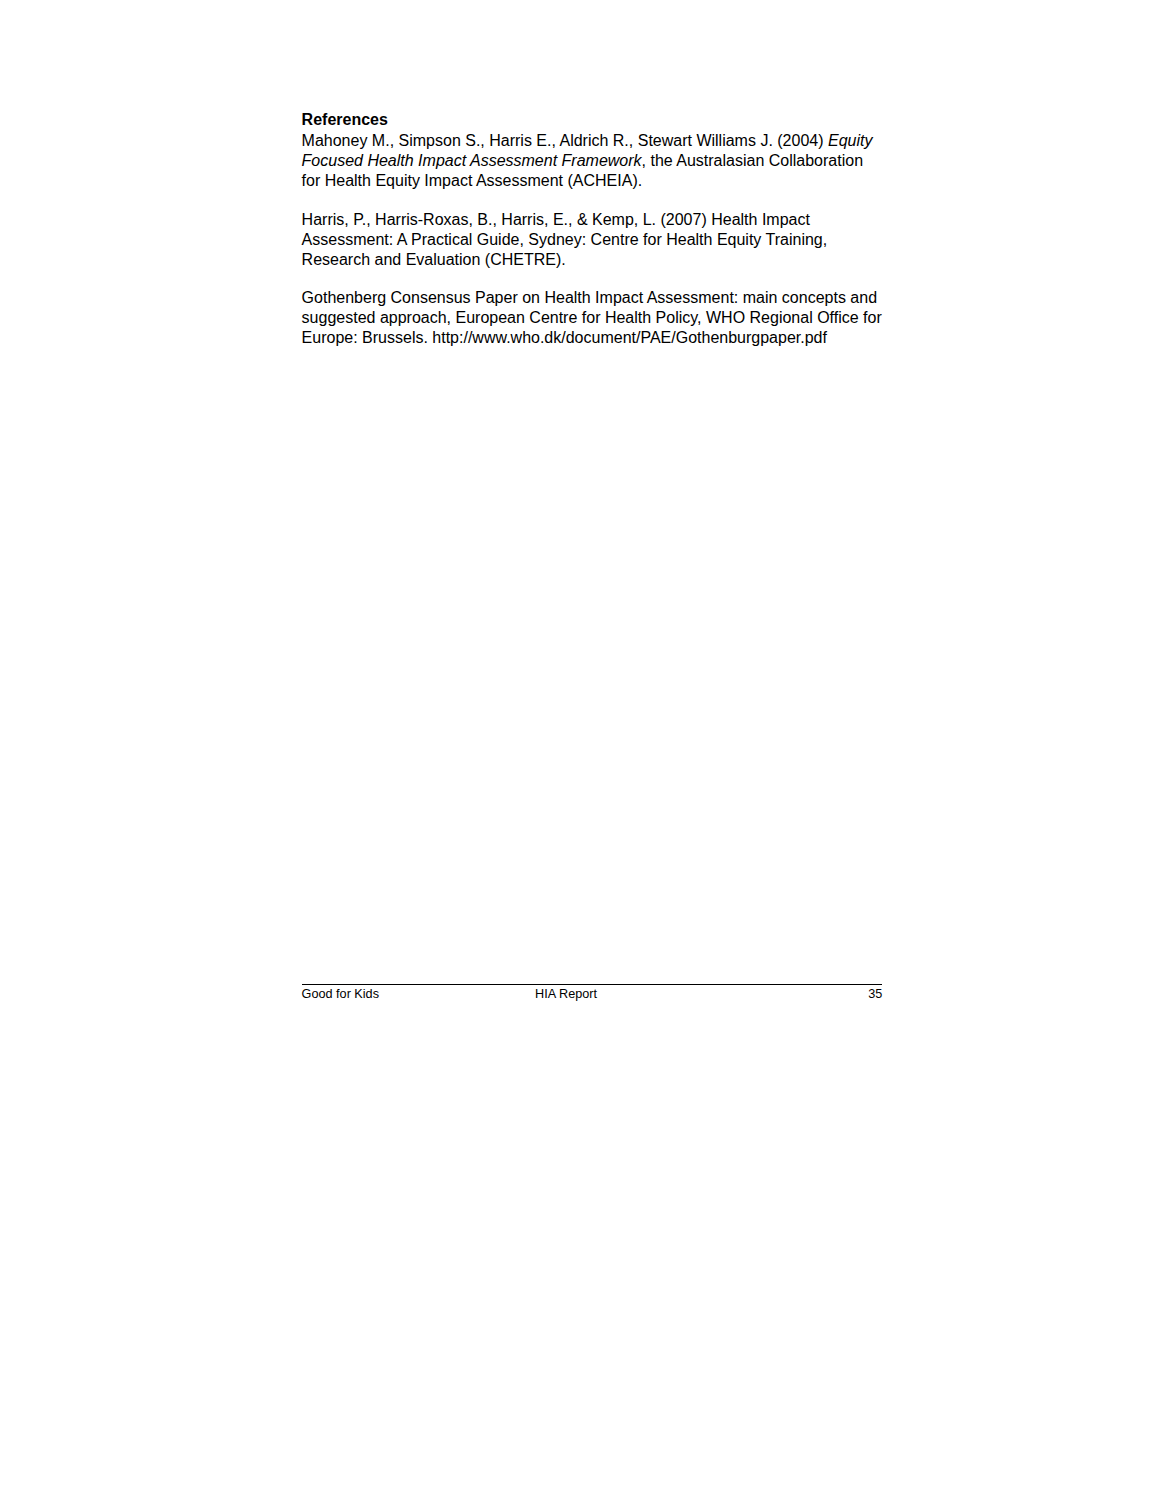References
Mahoney M., Simpson S., Harris E., Aldrich R., Stewart Williams J. (2004) Equity Focused Health Impact Assessment Framework, the Australasian Collaboration for Health Equity Impact Assessment (ACHEIA).
Harris, P., Harris-Roxas, B., Harris, E., & Kemp, L. (2007) Health Impact Assessment: A Practical Guide, Sydney: Centre for Health Equity Training, Research and Evaluation (CHETRE).
Gothenberg Consensus Paper on Health Impact Assessment: main concepts and suggested approach, European Centre for Health Policy, WHO Regional Office for Europe: Brussels. http://www.who.dk/document/PAE/Gothenburgpaper.pdf
Good for Kids HIA Report 35